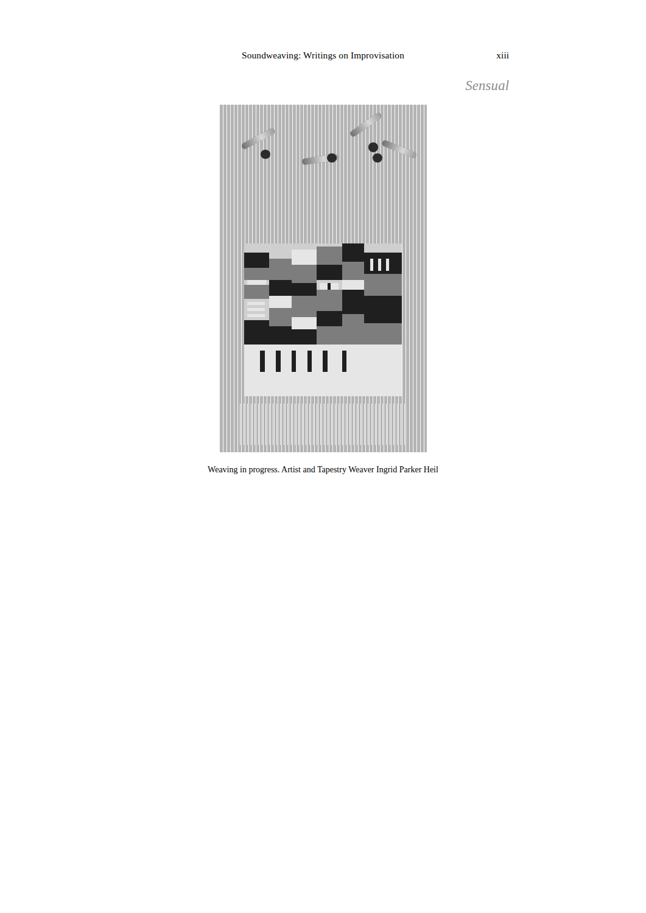Soundweaving: Writings on Improvisation xiii
Sensual
Weaving in progress. Artist and Tapestry Weaver Ingrid Parker Heil